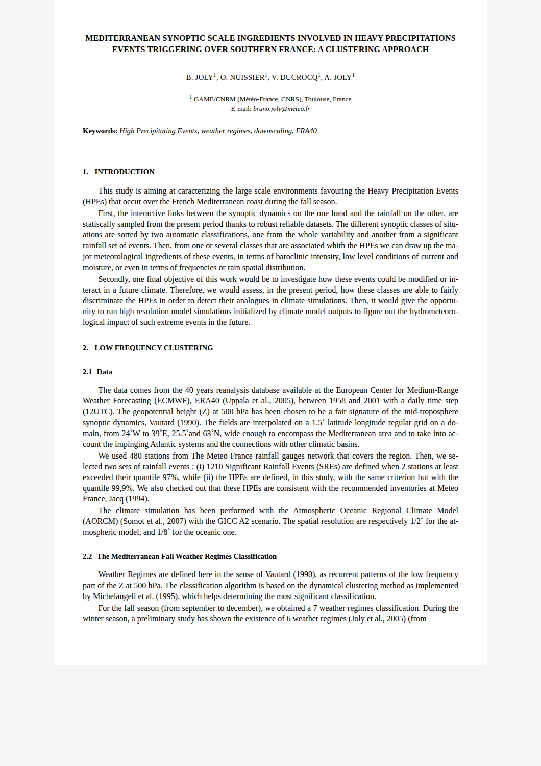Mediterranean synoptic scale ingredients involved in heavy precipitations events triggering over southern France: a clustering approach
B. JOLY1, O. NUISSIER1, V. DUCROCQ1, A. JOLY1
1 GAME/CNRM (Météo-France, CNRS), Toulouse, France
E-mail: bruno.joly@meteo.fr
Keywords: High Precipitating Events, weather regimes, downscaling, ERA40
1. INTRODUCTION
This study is aiming at caracterizing the large scale environments favouring the Heavy Precipitation Events (HPEs) that occur over the French Mediterranean coast during the fall season.
First, the interactive links between the synoptic dynamics on the one hand and the rainfall on the other, are statiscally sampled from the present period thanks to robust reliable datasets. The different synoptic classes of situations are sorted by two automatic classifications, one from the whole variability and another from a significant rainfall set of events. Then, from one or several classes that are associated whith the HPEs we can draw up the major meteorological ingredients of these events, in terms of baroclinic intensity, low level conditions of current and moisture, or even in terms of frequencies or rain spatial distribution.
Secondly, one final objective of this work would be to investigate how these events could be modified or interact in a future climate. Therefore, we would assess, in the present period, how these classes are able to fairly discriminate the HPEs in order to detect their analogues in climate simulations. Then, it would give the opportunity to run high resolution model simulations initialized by climate model outputs to figure out the hydrometeorological impact of such extreme events in the future.
2. LOW FREQUENCY CLUSTERING
2.1 Data
The data comes from the 40 years reanalysis database available at the European Center for Medium-Range Weather Forecasting (ECMWF), ERA40 (Uppala et al., 2005), between 1958 and 2001 with a daily time step (12UTC). The geopotential height (Z) at 500 hPa has been chosen to be a fair signature of the mid-troposphere synoptic dynamics, Vautard (1990). The fields are interpolated on a 1.5˚ latitude longitude regular grid on a domain, from 24˚W to 39˚E, 25.5˚and 63˚N, wide enough to encompass the Mediterranean area and to take into account the impinging Atlantic systems and the connections with other climatic basins.
We used 480 stations from The Meteo France rainfall gauges network that covers the region. Then, we selected two sets of rainfall events : (i) 1210 Significant Rainfall Events (SREs) are defined when 2 stations at least exceeded their quantile 97%, while (ii) the HPEs are defined, in this study, with the same criterion but with the quantile 99,9%. We also checked out that these HPEs are consistent with the recommended inventories at Meteo France, Jacq (1994).
The climate simulation has been performed with the Atmospheric Oceanic Regional Climate Model (AORCM) (Somot et al., 2007) with the GICC A2 scenario. The spatial resolution are respectively 1/2˚ for the atmospheric model, and 1/8˚ for the oceanic one.
2.2 The Mediterranean Fall Weather Regimes Classification
Weather Regimes are defined here in the sense of Vautard (1990), as recurrent patterns of the low frequency part of the Z at 500 hPa. The classification algorithm is based on the dynamical clustering method as implemented by Michelangeli et al. (1995), which helps determining the most significant classification.
For the fall season (from september to december), we obtained a 7 weather regimes classification. During the winter season, a preliminary study has shown the existence of 6 weather regimes (Joly et al., 2005) (from